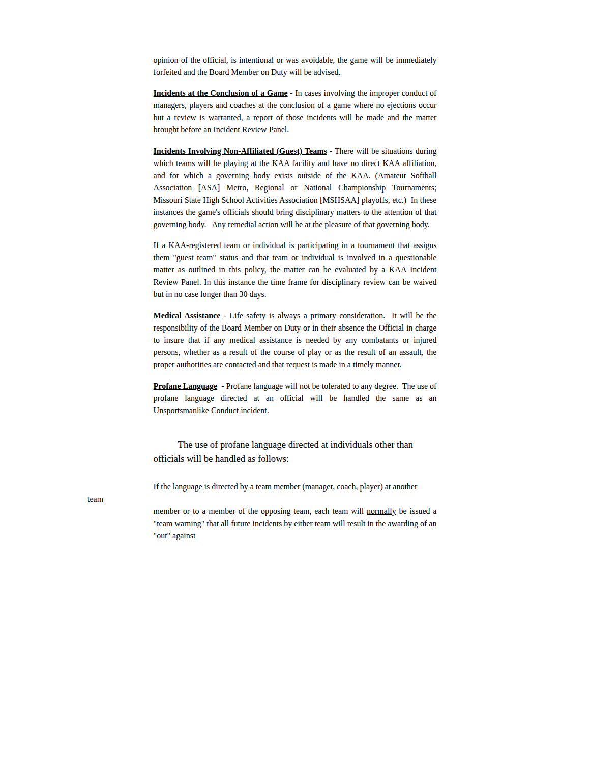opinion of the official, is intentional or was avoidable, the game will be immediately forfeited and the Board Member on Duty will be advised.
Incidents at the Conclusion of a Game - In cases involving the improper conduct of managers, players and coaches at the conclusion of a game where no ejections occur but a review is warranted, a report of those incidents will be made and the matter brought before an Incident Review Panel.
Incidents Involving Non-Affiliated (Guest) Teams - There will be situations during which teams will be playing at the KAA facility and have no direct KAA affiliation, and for which a governing body exists outside of the KAA. (Amateur Softball Association [ASA] Metro, Regional or National Championship Tournaments; Missouri State High School Activities Association [MSHSAA] playoffs, etc.) In these instances the game's officials should bring disciplinary matters to the attention of that governing body. Any remedial action will be at the pleasure of that governing body.
If a KAA-registered team or individual is participating in a tournament that assigns them "guest team" status and that team or individual is involved in a questionable matter as outlined in this policy, the matter can be evaluated by a KAA Incident Review Panel. In this instance the time frame for disciplinary review can be waived but in no case longer than 30 days.
Medical Assistance - Life safety is always a primary consideration. It will be the responsibility of the Board Member on Duty or in their absence the Official in charge to insure that if any medical assistance is needed by any combatants or injured persons, whether as a result of the course of play or as the result of an assault, the proper authorities are contacted and that request is made in a timely manner.
Profane Language - Profane language will not be tolerated to any degree. The use of profane language directed at an official will be handled the same as an Unsportsmanlike Conduct incident.
The use of profane language directed at individuals other than officials will be handled as follows:
If the language is directed by a team member (manager, coach, player) at another
team
member or to a member of the opposing team, each team will normally be issued a "team warning" that all future incidents by either team will result in the awarding of an "out" against